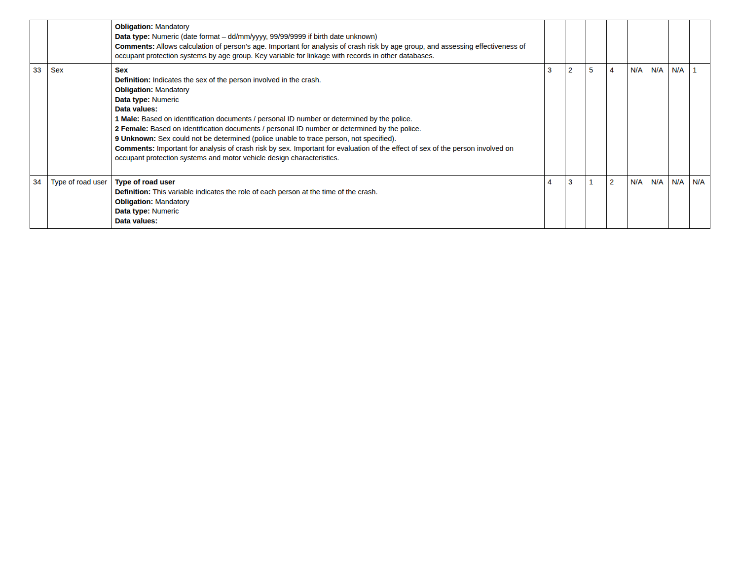| | | Obligation: Mandatory Data type: Numeric (date format – dd/mm/yyyy, 99/99/9999 if birth date unknown) Comments: Allows calculation of person’s age. Important for analysis of crash risk by age group, and assessing effectiveness of occupant protection systems by age group. Key variable for linkage with records in other databases. | | | | | | | | |
| 33 | Sex | Sex Definition: Indicates the sex of the person involved in the crash. Obligation: Mandatory Data type: Numeric Data values: 1 Male: Based on identification documents / personal ID number or determined by the police. 2 Female: Based on identification documents / personal ID number or determined by the police. 9 Unknown: Sex could not be determined (police unable to trace person, not specified). Comments: Important for analysis of crash risk by sex. Important for evaluation of the effect of sex of the person involved on occupant protection systems and motor vehicle design characteristics. | 3 | 2 | 5 | 4 | N/A | N/A | N/A | 1 |
| 34 | Type of road user | Type of road user Definition: This variable indicates the role of each person at the time of the crash. Obligation: Mandatory Data type: Numeric Data values: | 4 | 3 | 1 | 2 | N/A | N/A | N/A | N/A |